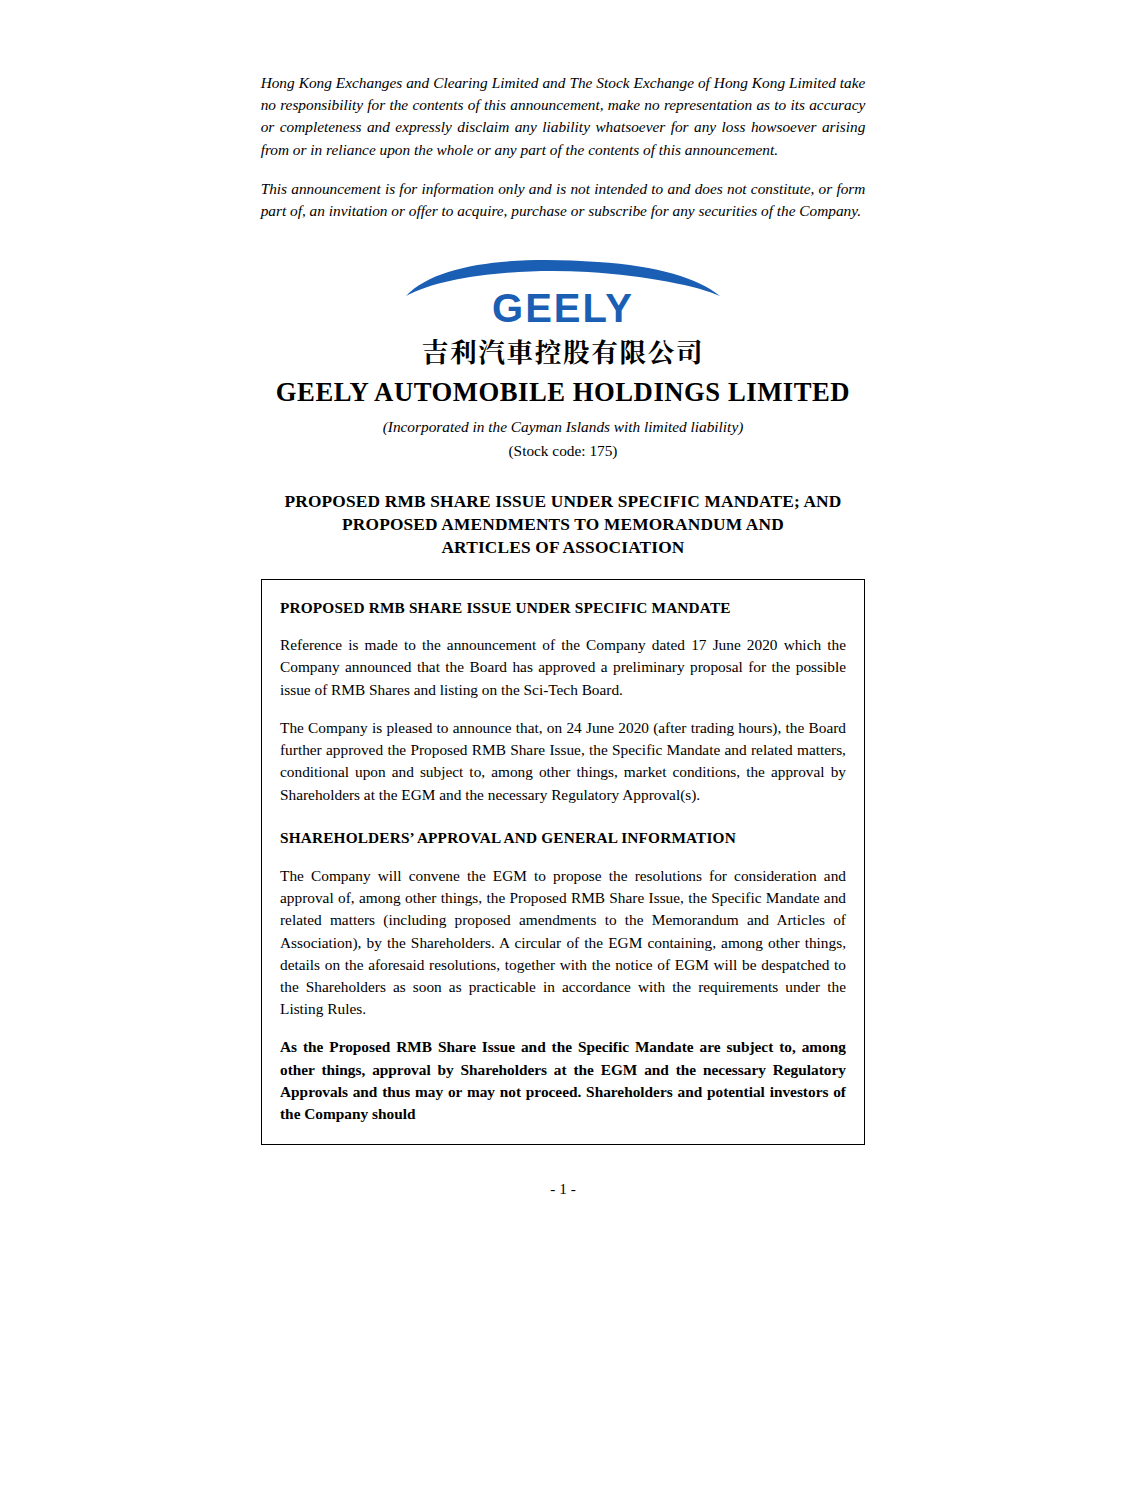Hong Kong Exchanges and Clearing Limited and The Stock Exchange of Hong Kong Limited take no responsibility for the contents of this announcement, make no representation as to its accuracy or completeness and expressly disclaim any liability whatsoever for any loss howsoever arising from or in reliance upon the whole or any part of the contents of this announcement.
This announcement is for information only and is not intended to and does not constitute, or form part of, an invitation or offer to acquire, purchase or subscribe for any securities of the Company.
GEELY
吉利汽車控股有限公司
GEELY AUTOMOBILE HOLDINGS LIMITED
(Incorporated in the Cayman Islands with limited liability)
(Stock code: 175)
Proposed RMB Share Issue under Specific Mandate; and
Proposed Amendments to Memorandum and
Articles of Association
Proposed RMB Share Issue under Specific Mandate
Reference is made to the announcement of the Company dated 17 June 2020 which the Company announced that the Board has approved a preliminary proposal for the possible issue of RMB Shares and listing on the Sci-Tech Board.
The Company is pleased to announce that, on 24 June 2020 (after trading hours), the Board further approved the Proposed RMB Share Issue, the Specific Mandate and related matters, conditional upon and subject to, among other things, market conditions, the approval by Shareholders at the EGM and the necessary Regulatory Approval(s).
Shareholders’ Approval and General Information
The Company will convene the EGM to propose the resolutions for consideration and approval of, among other things, the Proposed RMB Share Issue, the Specific Mandate and related matters (including proposed amendments to the Memorandum and Articles of Association), by the Shareholders. A circular of the EGM containing, among other things, details on the aforesaid resolutions, together with the notice of EGM will be despatched to the Shareholders as soon as practicable in accordance with the requirements under the Listing Rules.
As the Proposed RMB Share Issue and the Specific Mandate are subject to, among other things, approval by Shareholders at the EGM and the necessary Regulatory Approvals and thus may or may not proceed. Shareholders and potential investors of the Company should
- 1 -